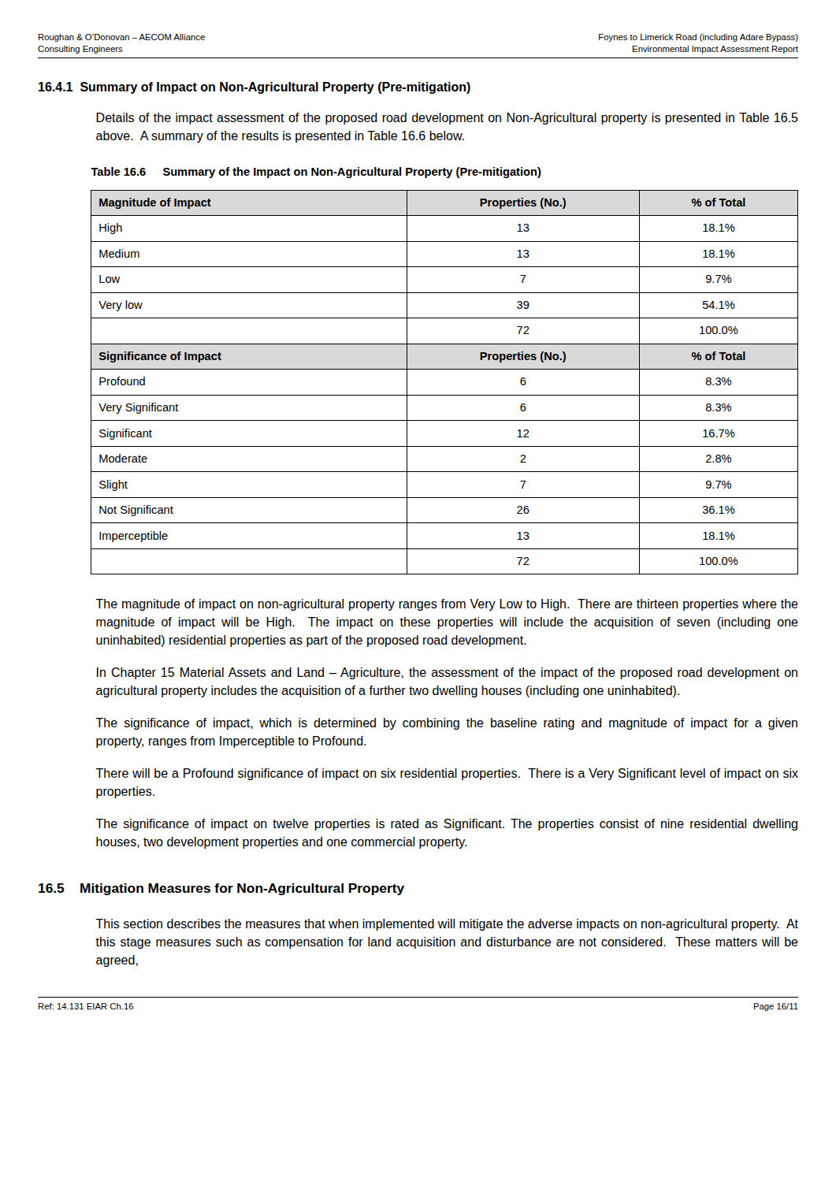Roughan & O’Donovan – AECOM Alliance
Consulting Engineers
Foynes to Limerick Road (including Adare Bypass)
Environmental Impact Assessment Report
16.4.1 Summary of Impact on Non-Agricultural Property (Pre-mitigation)
Details of the impact assessment of the proposed road development on Non-Agricultural property is presented in Table 16.5 above. A summary of the results is presented in Table 16.6 below.
Table 16.6 Summary of the Impact on Non-Agricultural Property (Pre-mitigation)
| Magnitude of Impact | Properties (No.) | % of Total |
| --- | --- | --- |
| High | 13 | 18.1% |
| Medium | 13 | 18.1% |
| Low | 7 | 9.7% |
| Very low | 39 | 54.1% |
| | 72 | 100.0% |
| Significance of Impact | Properties (No.) | % of Total |
| Profound | 6 | 8.3% |
| Very Significant | 6 | 8.3% |
| Significant | 12 | 16.7% |
| Moderate | 2 | 2.8% |
| Slight | 7 | 9.7% |
| Not Significant | 26 | 36.1% |
| Imperceptible | 13 | 18.1% |
| | 72 | 100.0% |
The magnitude of impact on non-agricultural property ranges from Very Low to High. There are thirteen properties where the magnitude of impact will be High. The impact on these properties will include the acquisition of seven (including one uninhabited) residential properties as part of the proposed road development.
In Chapter 15 Material Assets and Land – Agriculture, the assessment of the impact of the proposed road development on agricultural property includes the acquisition of a further two dwelling houses (including one uninhabited).
The significance of impact, which is determined by combining the baseline rating and magnitude of impact for a given property, ranges from Imperceptible to Profound.
There will be a Profound significance of impact on six residential properties. There is a Very Significant level of impact on six properties.
The significance of impact on twelve properties is rated as Significant. The properties consist of nine residential dwelling houses, two development properties and one commercial property.
16.5 Mitigation Measures for Non-Agricultural Property
This section describes the measures that when implemented will mitigate the adverse impacts on non-agricultural property. At this stage measures such as compensation for land acquisition and disturbance are not considered. These matters will be agreed,
Ref: 14.131 EIAR Ch.16
Page 16/11